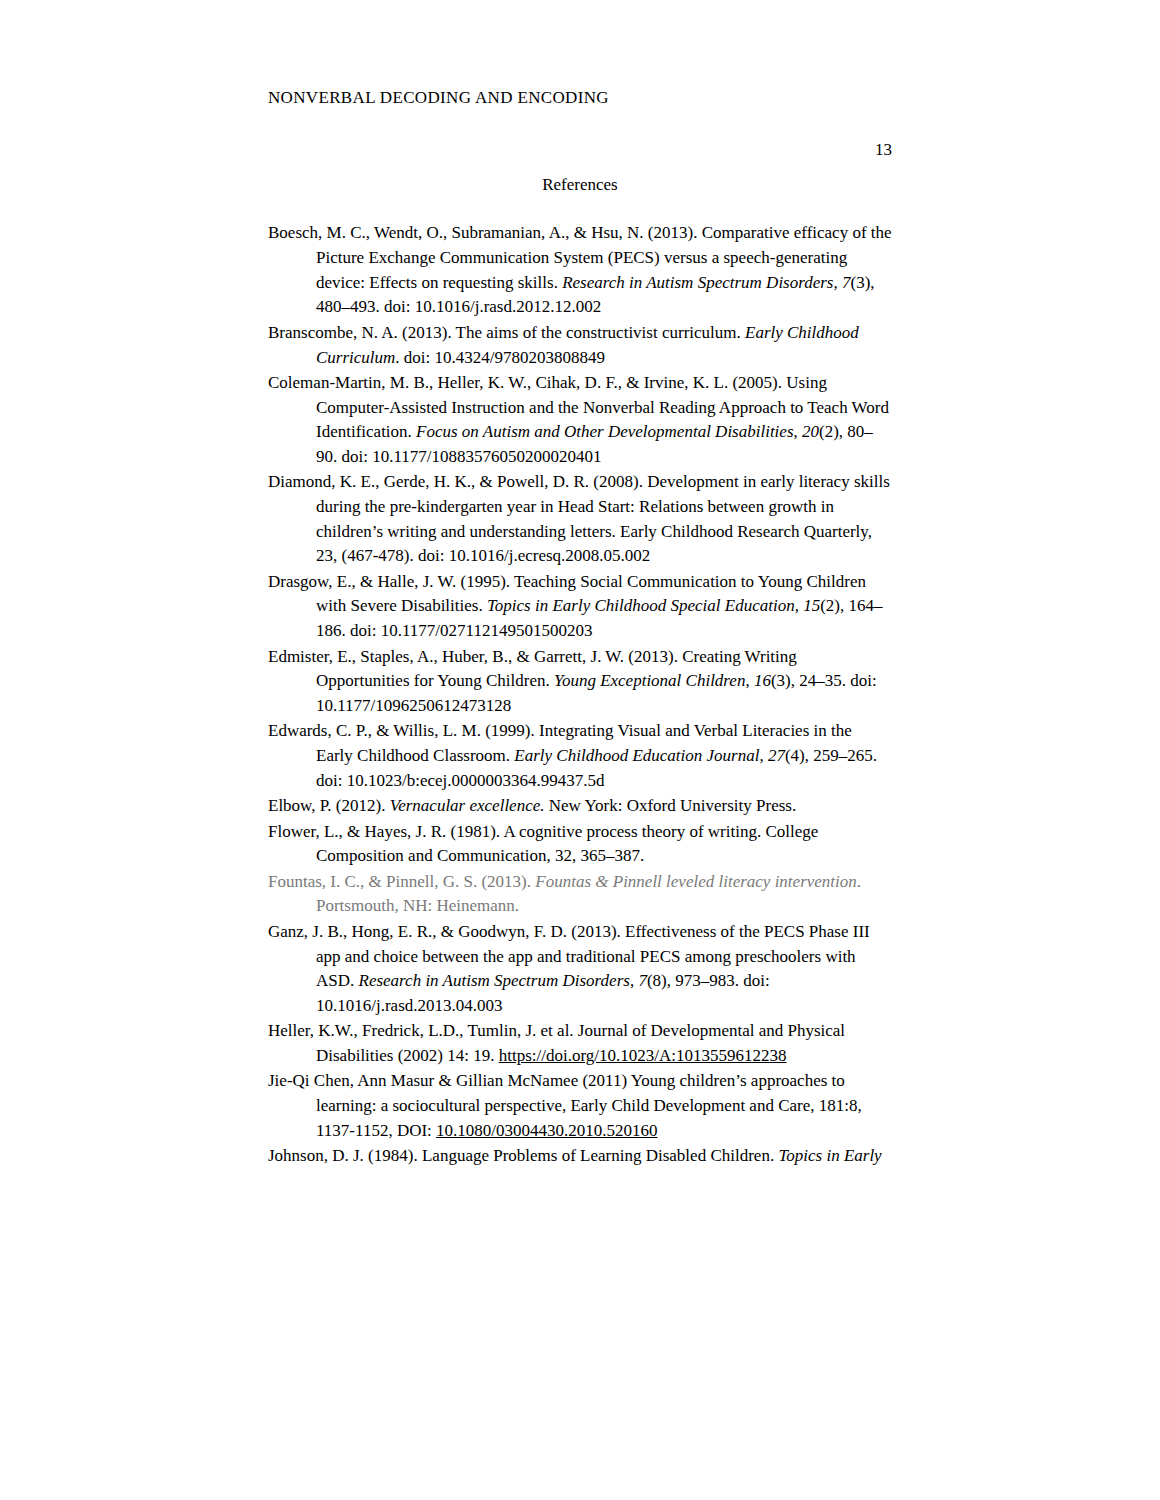NONVERBAL DECODING AND ENCODING
13
References
Boesch, M. C., Wendt, O., Subramanian, A., & Hsu, N. (2013). Comparative efficacy of the Picture Exchange Communication System (PECS) versus a speech-generating device: Effects on requesting skills. Research in Autism Spectrum Disorders, 7(3), 480–493. doi: 10.1016/j.rasd.2012.12.002
Branscombe, N. A. (2013). The aims of the constructivist curriculum. Early Childhood Curriculum. doi: 10.4324/9780203808849
Coleman-Martin, M. B., Heller, K. W., Cihak, D. F., & Irvine, K. L. (2005). Using Computer-Assisted Instruction and the Nonverbal Reading Approach to Teach Word Identification. Focus on Autism and Other Developmental Disabilities, 20(2), 80–90. doi: 10.1177/10883576050200020401
Diamond, K. E., Gerde, H. K., & Powell, D. R. (2008). Development in early literacy skills during the pre-kindergarten year in Head Start: Relations between growth in children’s writing and understanding letters. Early Childhood Research Quarterly, 23, (467-478). doi: 10.1016/j.ecresq.2008.05.002
Drasgow, E., & Halle, J. W. (1995). Teaching Social Communication to Young Children with Severe Disabilities. Topics in Early Childhood Special Education, 15(2), 164–186. doi: 10.1177/027112149501500203
Edmister, E., Staples, A., Huber, B., & Garrett, J. W. (2013). Creating Writing Opportunities for Young Children. Young Exceptional Children, 16(3), 24–35. doi: 10.1177/1096250612473128
Edwards, C. P., & Willis, L. M. (1999). Integrating Visual and Verbal Literacies in the Early Childhood Classroom. Early Childhood Education Journal, 27(4), 259–265. doi: 10.1023/b:ecej.0000003364.99437.5d
Elbow, P. (2012). Vernacular excellence. New York: Oxford University Press.
Flower, L., & Hayes, J. R. (1981). A cognitive process theory of writing. College Composition and Communication, 32, 365–387.
Fountas, I. C., & Pinnell, G. S. (2013). Fountas & Pinnell leveled literacy intervention. Portsmouth, NH: Heinemann.
Ganz, J. B., Hong, E. R., & Goodwyn, F. D. (2013). Effectiveness of the PECS Phase III app and choice between the app and traditional PECS among preschoolers with ASD. Research in Autism Spectrum Disorders, 7(8), 973–983. doi: 10.1016/j.rasd.2013.04.003
Heller, K.W., Fredrick, L.D., Tumlin, J. et al. Journal of Developmental and Physical Disabilities (2002) 14: 19. https://doi.org/10.1023/A:1013559612238
Jie-Qi Chen, Ann Masur & Gillian McNamee (2011) Young children’s approaches to learning: a sociocultural perspective, Early Child Development and Care, 181:8, 1137-1152, DOI: 10.1080/03004430.2010.520160
Johnson, D. J. (1984). Language Problems of Learning Disabled Children. Topics in Early